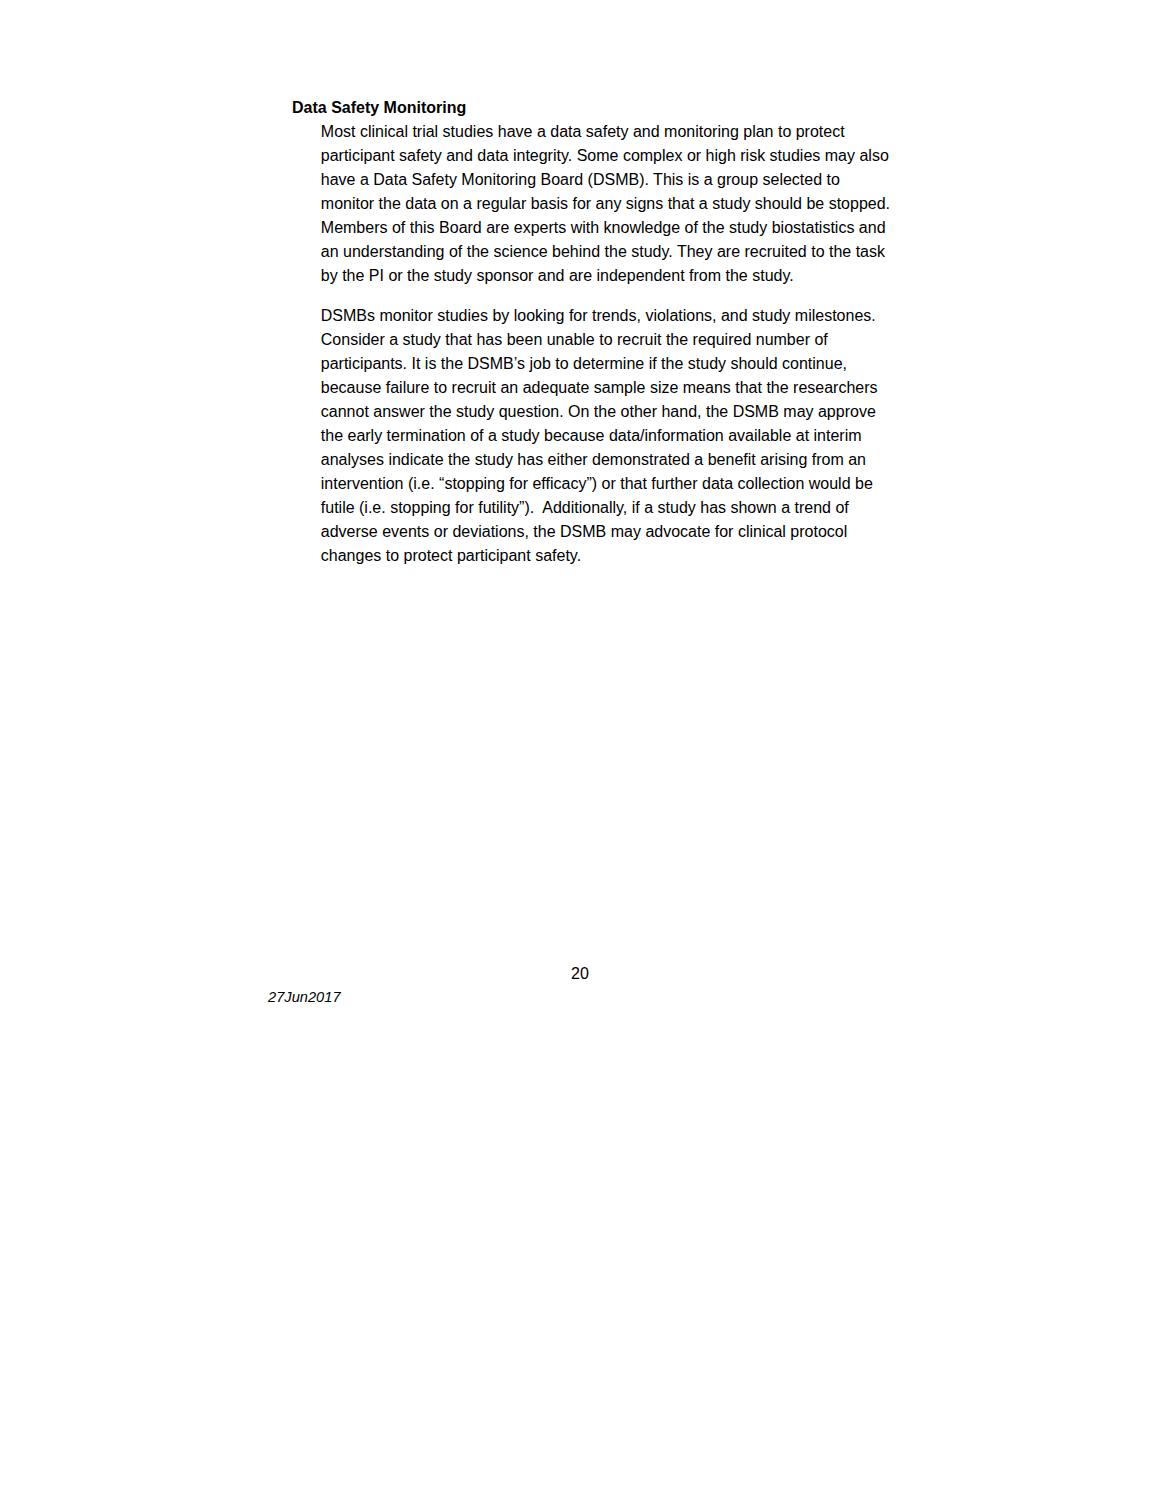Data Safety Monitoring
Most clinical trial studies have a data safety and monitoring plan to protect participant safety and data integrity. Some complex or high risk studies may also have a Data Safety Monitoring Board (DSMB). This is a group selected to monitor the data on a regular basis for any signs that a study should be stopped. Members of this Board are experts with knowledge of the study biostatistics and an understanding of the science behind the study. They are recruited to the task by the PI or the study sponsor and are independent from the study.
DSMBs monitor studies by looking for trends, violations, and study milestones. Consider a study that has been unable to recruit the required number of participants. It is the DSMB’s job to determine if the study should continue, because failure to recruit an adequate sample size means that the researchers cannot answer the study question. On the other hand, the DSMB may approve the early termination of a study because data/information available at interim analyses indicate the study has either demonstrated a benefit arising from an intervention (i.e. “stopping for efficacy”) or that further data collection would be futile (i.e. stopping for futility”). Additionally, if a study has shown a trend of adverse events or deviations, the DSMB may advocate for clinical protocol changes to protect participant safety.
20
27Jun2017